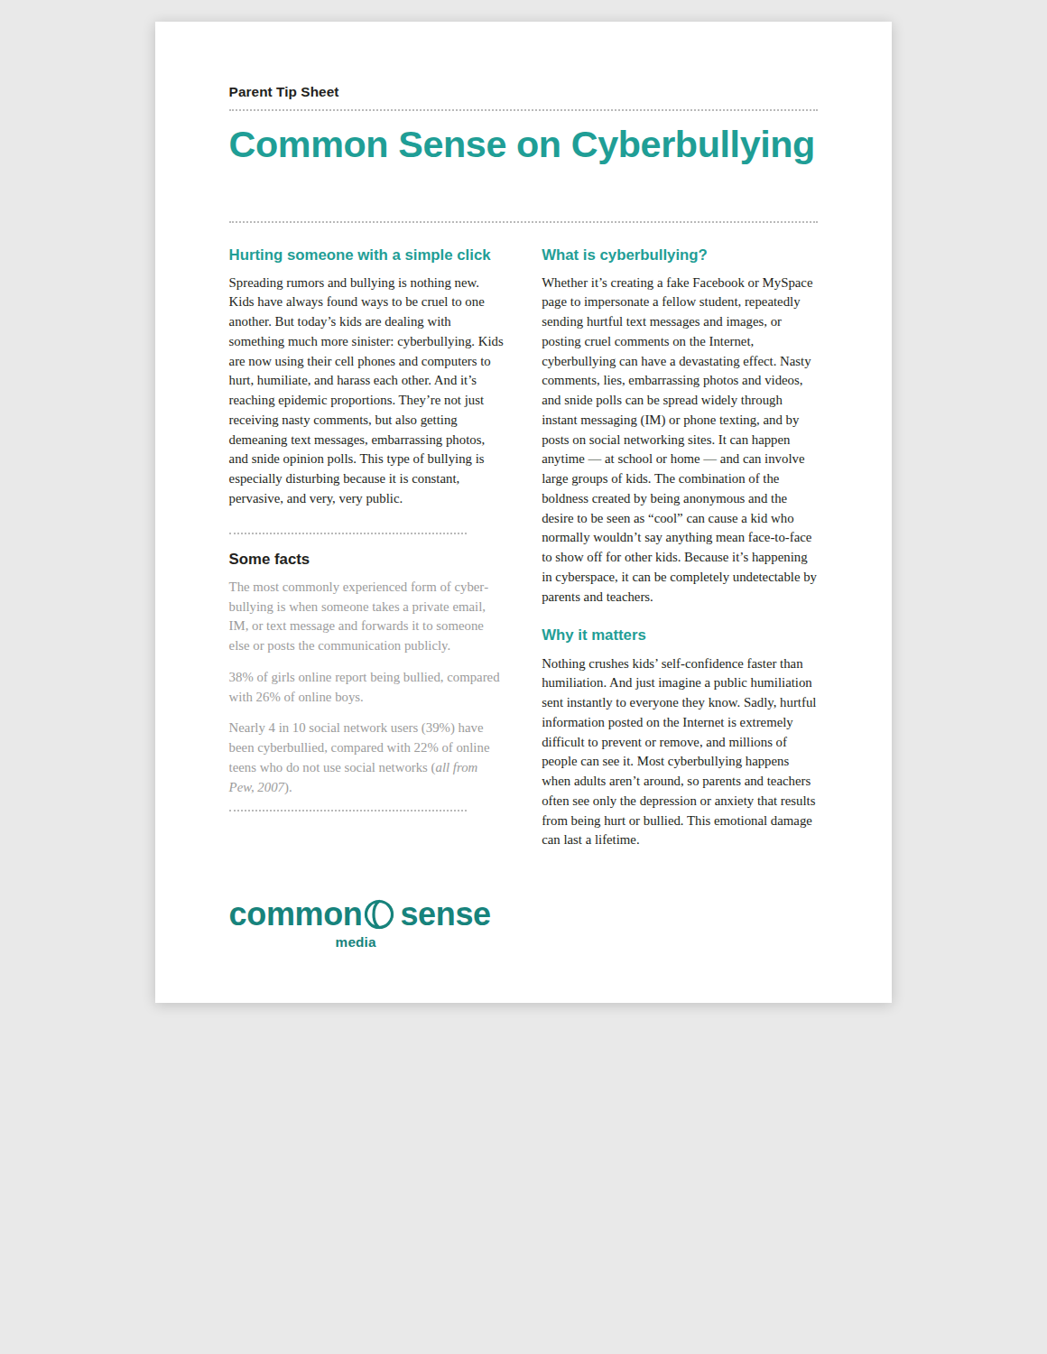Parent Tip Sheet
Common Sense on Cyberbullying
Hurting someone with a simple click
Spreading rumors and bullying is nothing new. Kids have always found ways to be cruel to one another. But today’s kids are dealing with something much more sinister: cyberbullying. Kids are now using their cell phones and computers to hurt, humiliate, and harass each other. And it’s reaching epidemic proportions. They’re not just receiving nasty comments, but also getting demeaning text messages, embarrassing photos, and snide opinion polls. This type of bullying is especially disturbing because it is constant, pervasive, and very, very public.
Some facts
The most commonly experienced form of cyber­bullying is when someone takes a private email, IM, or text message and forwards it to someone else or posts the communication publicly.
38% of girls online report being bullied, compared with 26% of online boys.
Nearly 4 in 10 social network users (39%) have been cyberbullied, compared with 22% of online teens who do not use social networks (all from Pew, 2007).
What is cyberbullying?
Whether it’s creating a fake Facebook or MySpace page to impersonate a fellow student, repeatedly sending hurt­ful text messages and images, or posting cruel comments on the Internet, cyberbullying can have a devastating effect. Nasty comments, lies, embarrassing photos and videos, and snide polls can be spread widely through instant messaging (IM) or phone texting, and by posts on social networking sites. It can happen anytime — at school or home — and can involve large groups of kids. The combination of the boldness created by being anonymous and the desire to be seen as “cool” can cause a kid who normally wouldn’t say anything mean face-to-face to show off for other kids. Because it’s happening in cyberspace, it can be completely undetectable by parents and teachers.
Why it matters
Nothing crushes kids’ self-confidence faster than humiliation. And just imagine a public humiliation sent instantly to everyone they know. Sadly, hurtful infor­mation posted on the Internet is extremely difficult to prevent or remove, and millions of people can see it. Most cyberbullying happens when adults aren’t around, so parents and teachers often see only the depression or anxiety that results from being hurt or bullied. This emotional damage can last a lifetime.
common sense
media